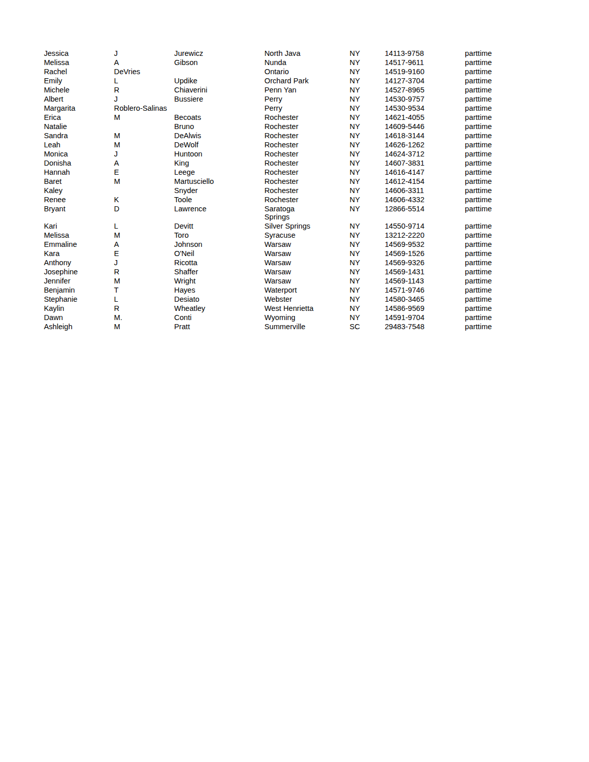| Jessica | J | Jurewicz | North Java | NY | 14113-9758 | parttime |
| Melissa | A | Gibson | Nunda | NY | 14517-9611 | parttime |
| Rachel | DeVries | | Ontario | NY | 14519-9160 | parttime |
| Emily | L | Updike | Orchard Park | NY | 14127-3704 | parttime |
| Michele | R | Chiaverini | Penn Yan | NY | 14527-8965 | parttime |
| Albert | J | Bussiere | Perry | NY | 14530-9757 | parttime |
| Margarita | Roblero-Salinas | | Perry | NY | 14530-9534 | parttime |
| Erica | M | Becoats | Rochester | NY | 14621-4055 | parttime |
| Natalie | | Bruno | Rochester | NY | 14609-5446 | parttime |
| Sandra | M | DeAlwis | Rochester | NY | 14618-3144 | parttime |
| Leah | M | DeWolf | Rochester | NY | 14626-1262 | parttime |
| Monica | J | Huntoon | Rochester | NY | 14624-3712 | parttime |
| Donisha | A | King | Rochester | NY | 14607-3831 | parttime |
| Hannah | E | Leege | Rochester | NY | 14616-4147 | parttime |
| Baret | M | Martusciello | Rochester | NY | 14612-4154 | parttime |
| Kaley | | Snyder | Rochester | NY | 14606-3311 | parttime |
| Renee | K | Toole | Rochester | NY | 14606-4332 | parttime |
| Bryant | D | Lawrence | Saratoga Springs | NY | 12866-5514 | parttime |
| Kari | L | Devitt | Silver Springs | NY | 14550-9714 | parttime |
| Melissa | M | Toro | Syracuse | NY | 13212-2220 | parttime |
| Emmaline | A | Johnson | Warsaw | NY | 14569-9532 | parttime |
| Kara | E | O'Neil | Warsaw | NY | 14569-1526 | parttime |
| Anthony | J | Ricotta | Warsaw | NY | 14569-9326 | parttime |
| Josephine | R | Shaffer | Warsaw | NY | 14569-1431 | parttime |
| Jennifer | M | Wright | Warsaw | NY | 14569-1143 | parttime |
| Benjamin | T | Hayes | Waterport | NY | 14571-9746 | parttime |
| Stephanie | L | Desiato | Webster | NY | 14580-3465 | parttime |
| Kaylin | R | Wheatley | West Henrietta | NY | 14586-9569 | parttime |
| Dawn | M. | Conti | Wyoming | NY | 14591-9704 | parttime |
| Ashleigh | M | Pratt | Summerville | SC | 29483-7548 | parttime |